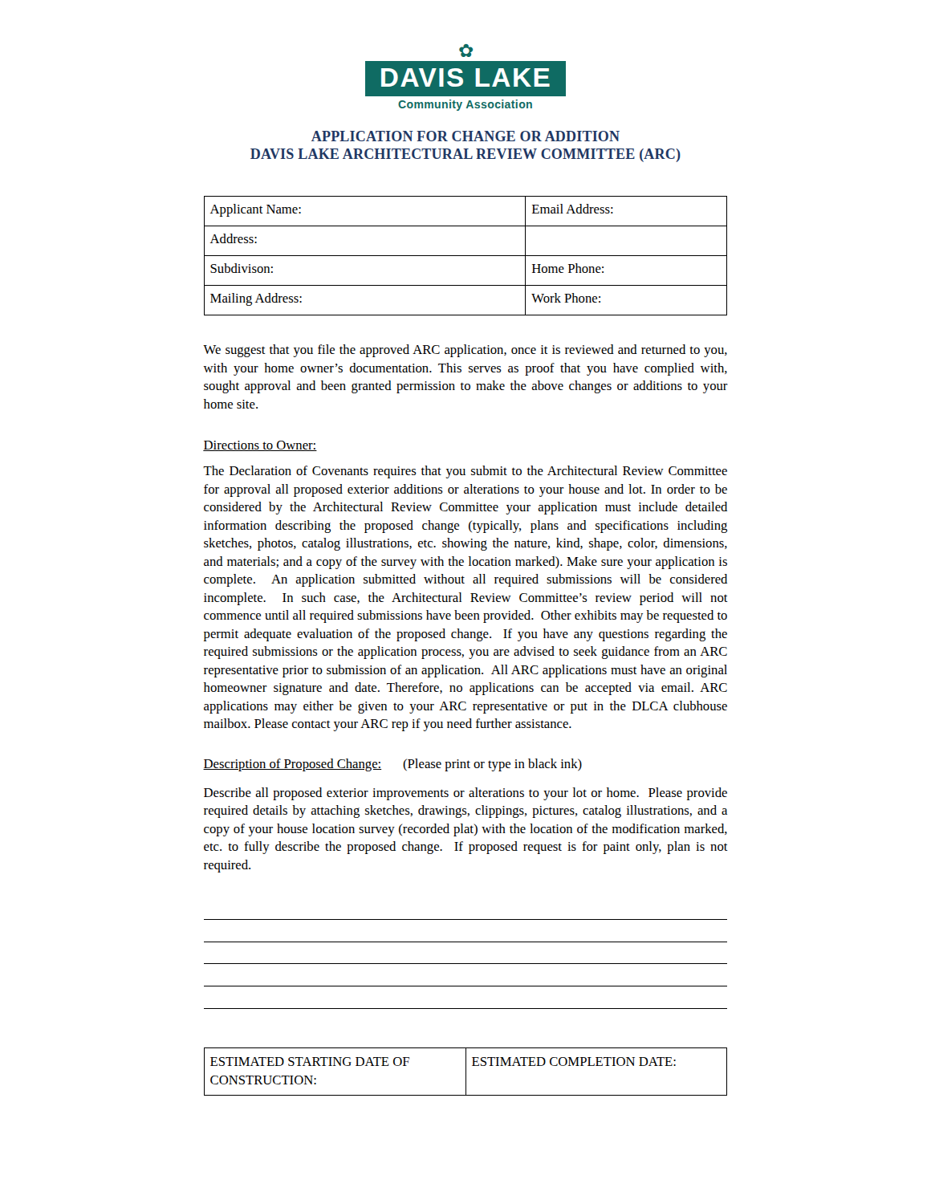✿
DAVIS LAKE Community Association
APPLICATION FOR CHANGE OR ADDITION DAVIS LAKE ARCHITECTURAL REVIEW COMMITTEE (ARC)
| Applicant Name: | Email Address: |
| Address: | |
| Subdivison: | Home Phone: |
| Mailing Address: | Work Phone: |
We suggest that you file the approved ARC application, once it is reviewed and returned to you, with your home owner’s documentation. This serves as proof that you have complied with, sought approval and been granted permission to make the above changes or additions to your home site.
Directions to Owner:
The Declaration of Covenants requires that you submit to the Architectural Review Committee for approval all proposed exterior additions or alterations to your house and lot. In order to be considered by the Architectural Review Committee your application must include detailed information describing the proposed change (typically, plans and specifications including sketches, photos, catalog illustrations, etc. showing the nature, kind, shape, color, dimensions, and materials; and a copy of the survey with the location marked). Make sure your application is complete. An application submitted without all required submissions will be considered incomplete. In such case, the Architectural Review Committee’s review period will not commence until all required submissions have been provided. Other exhibits may be requested to permit adequate evaluation of the proposed change. If you have any questions regarding the required submissions or the application process, you are advised to seek guidance from an ARC representative prior to submission of an application. All ARC applications must have an original homeowner signature and date. Therefore, no applications can be accepted via email. ARC applications may either be given to your ARC representative or put in the DLCA clubhouse mailbox. Please contact your ARC rep if you need further assistance.
Description of Proposed Change:(Please print or type in black ink)
Describe all proposed exterior improvements or alterations to your lot or home. Please provide required details by attaching sketches, drawings, clippings, pictures, catalog illustrations, and a copy of your house location survey (recorded plat) with the location of the modification marked, etc. to fully describe the proposed change. If proposed request is for paint only, plan is not required.
| ESTIMATED STARTING DATE OF CONSTRUCTION: | ESTIMATED COMPLETION DATE: |